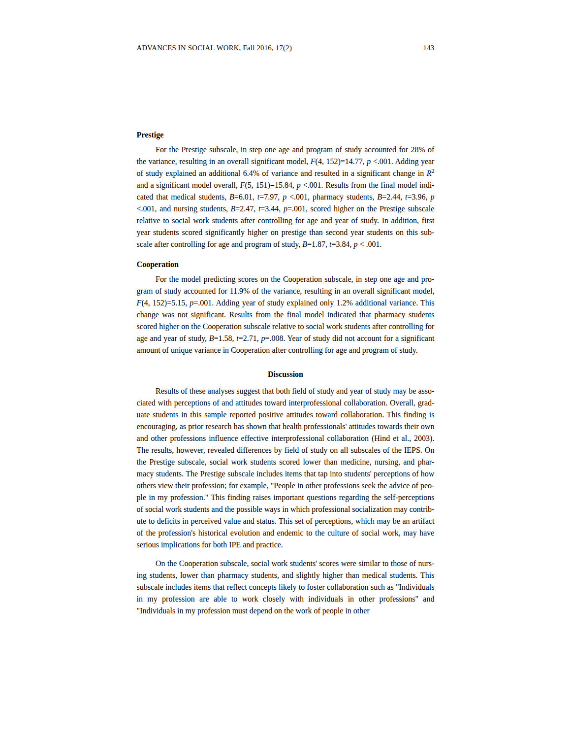ADVANCES IN SOCIAL WORK, Fall 2016, 17(2) 143
Prestige
For the Prestige subscale, in step one age and program of study accounted for 28% of the variance, resulting in an overall significant model, F(4, 152)=14.77, p <.001. Adding year of study explained an additional 6.4% of variance and resulted in a significant change in R2 and a significant model overall, F(5, 151)=15.84, p <.001. Results from the final model indicated that medical students, B=6.01, t=7.97, p <.001, pharmacy students, B=2.44, t=3.96, p <.001, and nursing students, B=2.47, t=3.44, p=.001, scored higher on the Prestige subscale relative to social work students after controlling for age and year of study. In addition, first year students scored significantly higher on prestige than second year students on this subscale after controlling for age and program of study, B=1.87, t=3.84, p < .001.
Cooperation
For the model predicting scores on the Cooperation subscale, in step one age and program of study accounted for 11.9% of the variance, resulting in an overall significant model, F(4, 152)=5.15, p=.001. Adding year of study explained only 1.2% additional variance. This change was not significant. Results from the final model indicated that pharmacy students scored higher on the Cooperation subscale relative to social work students after controlling for age and year of study, B=1.58, t=2.71, p=.008. Year of study did not account for a significant amount of unique variance in Cooperation after controlling for age and program of study.
Discussion
Results of these analyses suggest that both field of study and year of study may be associated with perceptions of and attitudes toward interprofessional collaboration. Overall, graduate students in this sample reported positive attitudes toward collaboration. This finding is encouraging, as prior research has shown that health professionals' attitudes towards their own and other professions influence effective interprofessional collaboration (Hind et al., 2003). The results, however, revealed differences by field of study on all subscales of the IEPS. On the Prestige subscale, social work students scored lower than medicine, nursing, and pharmacy students. The Prestige subscale includes items that tap into students' perceptions of how others view their profession; for example, "People in other professions seek the advice of people in my profession." This finding raises important questions regarding the self-perceptions of social work students and the possible ways in which professional socialization may contribute to deficits in perceived value and status. This set of perceptions, which may be an artifact of the profession's historical evolution and endemic to the culture of social work, may have serious implications for both IPE and practice.
On the Cooperation subscale, social work students' scores were similar to those of nursing students, lower than pharmacy students, and slightly higher than medical students. This subscale includes items that reflect concepts likely to foster collaboration such as "Individuals in my profession are able to work closely with individuals in other professions" and "Individuals in my profession must depend on the work of people in other